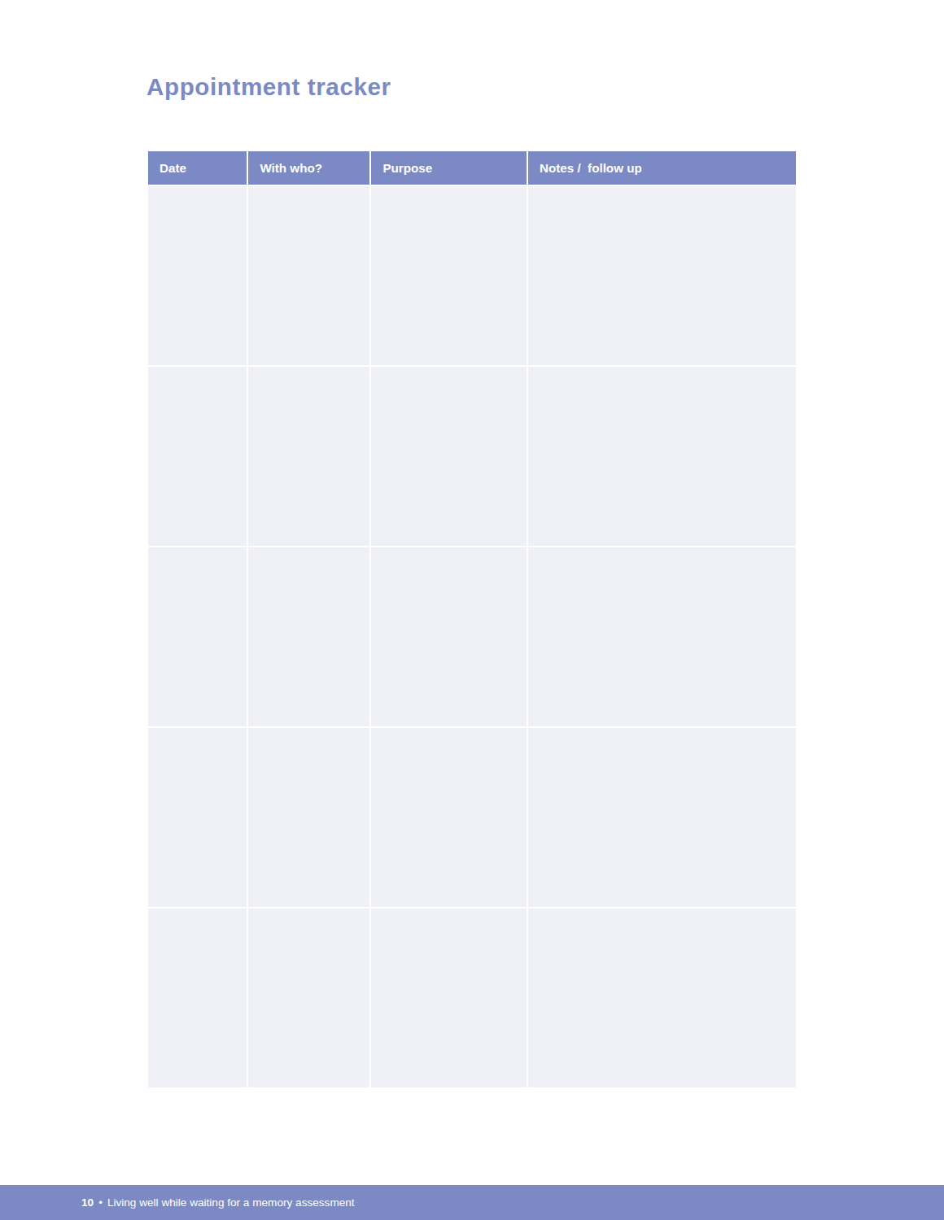Appointment tracker
| Date | With who? | Purpose | Notes / follow up |
| --- | --- | --- | --- |
10•Living well while waiting for a memory assessment